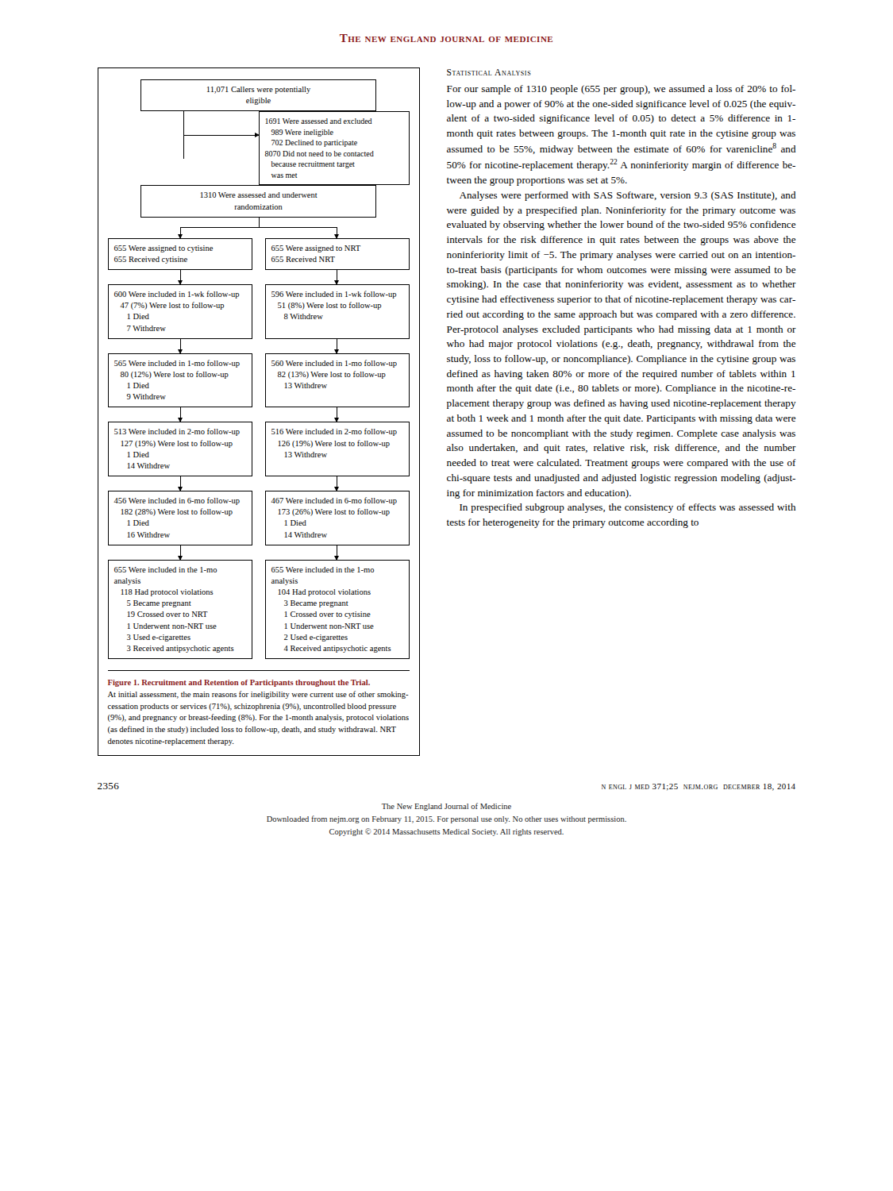The new england journal of medicine
11,071 Callers were potentially
eligible
1691 Were assessed and excluded 989 Were ineligible 702 Declined to participate 8070 Did not need to be contacted because recruitment target was met
1310 Were assessed and underwent
randomization
655 Were assigned to cytisine
655 Received cytisine
655 Were assigned to NRT
655 Received NRT
600 Were included in 1-wk follow-up 47 (7%) Were lost to follow-up 1 Died 7 Withdrew
596 Were included in 1-wk follow-up 51 (8%) Were lost to follow-up 8 Withdrew
565 Were included in 1-mo follow-up 80 (12%) Were lost to follow-up 1 Died 9 Withdrew
560 Were included in 1-mo follow-up 82 (13%) Were lost to follow-up 13 Withdrew
513 Were included in 2-mo follow-up 127 (19%) Were lost to follow-up 1 Died 14 Withdrew
516 Were included in 2-mo follow-up 126 (19%) Were lost to follow-up 13 Withdrew
456 Were included in 6-mo follow-up 182 (28%) Were lost to follow-up 1 Died 16 Withdrew
467 Were included in 6-mo follow-up 173 (26%) Were lost to follow-up 1 Died 14 Withdrew
655 Were included in the 1-mo analysis 118 Had protocol violations 5 Became pregnant 19 Crossed over to NRT 1 Underwent non-NRT use 3 Used e-cigarettes 3 Received antipsychotic agents
655 Were included in the 1-mo analysis 104 Had protocol violations 3 Became pregnant 1 Crossed over to cytisine 1 Underwent non-NRT use 2 Used e-cigarettes 4 Received antipsychotic agents
Figure 1. Recruitment and Retention of Participants throughout the Trial.
At initial assessment, the main reasons for ineligibility were current use of other smoking-cessation products or services (71%), schizophrenia (9%), uncontrolled blood pressure (9%), and pregnancy or breast-feeding (8%). For the 1-month analysis, protocol violations (as defined in the study) included loss to follow-up, death, and study withdrawal. NRT denotes nicotine-replacement therapy.
Statistical Analysis
For our sample of 1310 people (655 per group), we assumed a loss of 20% to follow-up and a power of 90% at the one-sided significance level of 0.025 (the equivalent of a two-sided significance level of 0.05) to detect a 5% difference in 1-month quit rates between groups. The 1-month quit rate in the cytisine group was assumed to be 55%, midway between the estimate of 60% for varenicline8 and 50% for nicotine-replacement therapy.22 A noninferiority margin of difference between the group proportions was set at 5%.
Analyses were performed with SAS Software, version 9.3 (SAS Institute), and were guided by a prespecified plan. Noninferiority for the primary outcome was evaluated by observing whether the lower bound of the two-sided 95% confidence intervals for the risk difference in quit rates between the groups was above the noninferiority limit of −5. The primary analyses were carried out on an intention-to-treat basis (participants for whom outcomes were missing were assumed to be smoking). In the case that noninferiority was evident, assessment as to whether cytisine had effectiveness superior to that of nicotine-replacement therapy was carried out according to the same approach but was compared with a zero difference. Per-protocol analyses excluded participants who had missing data at 1 month or who had major protocol violations (e.g., death, pregnancy, withdrawal from the study, loss to follow-up, or noncompliance). Compliance in the cytisine group was defined as having taken 80% or more of the required number of tablets within 1 month after the quit date (i.e., 80 tablets or more). Compliance in the nicotine-replacement therapy group was defined as having used nicotine-replacement therapy at both 1 week and 1 month after the quit date. Participants with missing data were assumed to be noncompliant with the study regimen. Complete case analysis was also undertaken, and quit rates, relative risk, risk difference, and the number needed to treat were calculated. Treatment groups were compared with the use of chi-square tests and unadjusted and adjusted logistic regression modeling (adjusting for minimization factors and education).
In prespecified subgroup analyses, the consistency of effects was assessed with tests for heterogeneity for the primary outcome according to
2356
n engl j med 371;25 nejm.org december 18, 2014
The New England Journal of Medicine
Downloaded from nejm.org on February 11, 2015. For personal use only. No other uses without permission.
Copyright © 2014 Massachusetts Medical Society. All rights reserved.